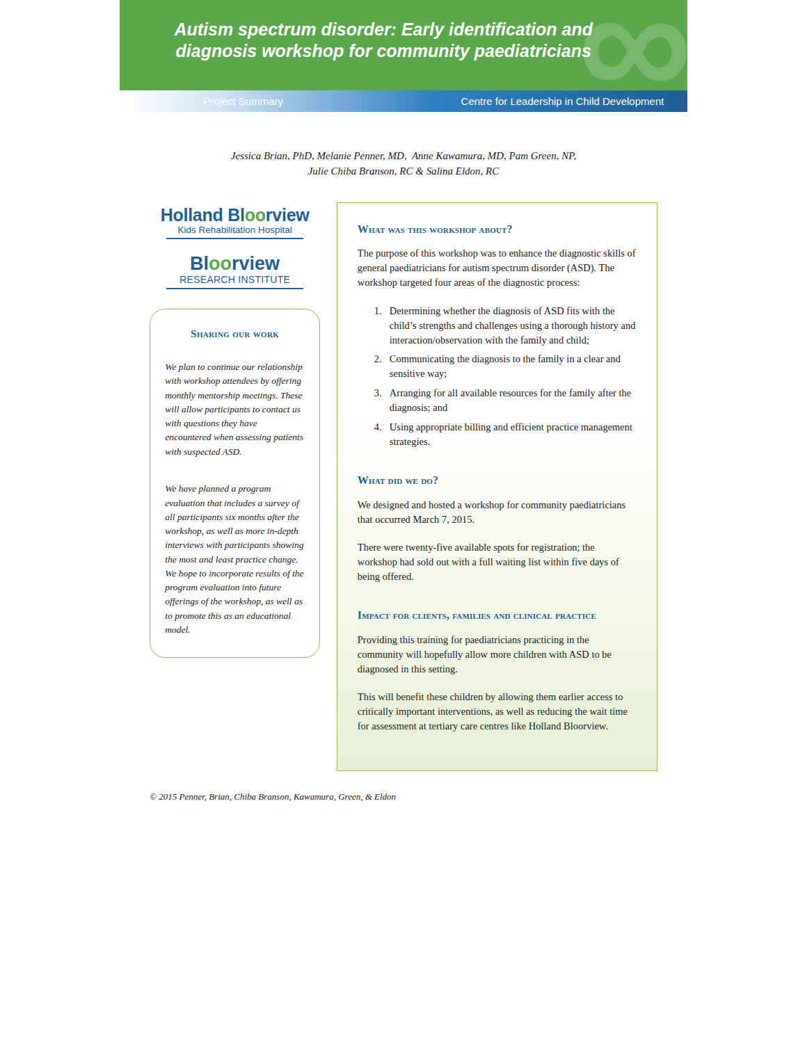∞
Autism spectrum disorder: Early identification and diagnosis workshop for community paediatricians
Project Summary Centre for Leadership in Child Development
Jessica Brian, PhD, Melanie Penner, MD, Anne Kawamura, MD, Pam Green, NP,
Julie Chiba Branson, RC & Salina Eldon, RC
Holland Bloorview
Kids Rehabilitation Hospital
Bloorview
RESEARCH INSTITUTE
Sharing our work
We plan to continue our relationship with workshop attendees by offering monthly mentorship meetings. These will allow participants to contact us with questions they have encountered when assessing patients with suspected ASD.
We have planned a program evaluation that includes a survey of all participants six months after the workshop, as well as more in-depth interviews with participants showing the most and least practice change. We hope to incorporate results of the program evaluation into future offerings of the workshop, as well as to promote this as an educational model.
What was this workshop about?
The purpose of this workshop was to enhance the diagnostic skills of general paediatricians for autism spectrum disorder (ASD). The workshop targeted four areas of the diagnostic process:
Determining whether the diagnosis of ASD fits with the child’s strengths and challenges using a thorough history and interaction/observation with the family and child;
Communicating the diagnosis to the family in a clear and sensitive way;
Arranging for all available resources for the family after the diagnosis; and
Using appropriate billing and efficient practice management strategies.
What did we do?
We designed and hosted a workshop for community paediatricians that occurred March 7, 2015.
There were twenty-five available spots for registration; the workshop had sold out with a full waiting list within five days of being offered.
Impact for clients, families and clinical practice
Providing this training for paediatricians practicing in the community will hopefully allow more children with ASD to be diagnosed in this setting.
This will benefit these children by allowing them earlier access to critically important interventions, as well as reducing the wait time for assessment at tertiary care centres like Holland Bloorview.
© 2015 Penner, Brian, Chiba Branson, Kawamura, Green, & Eldon